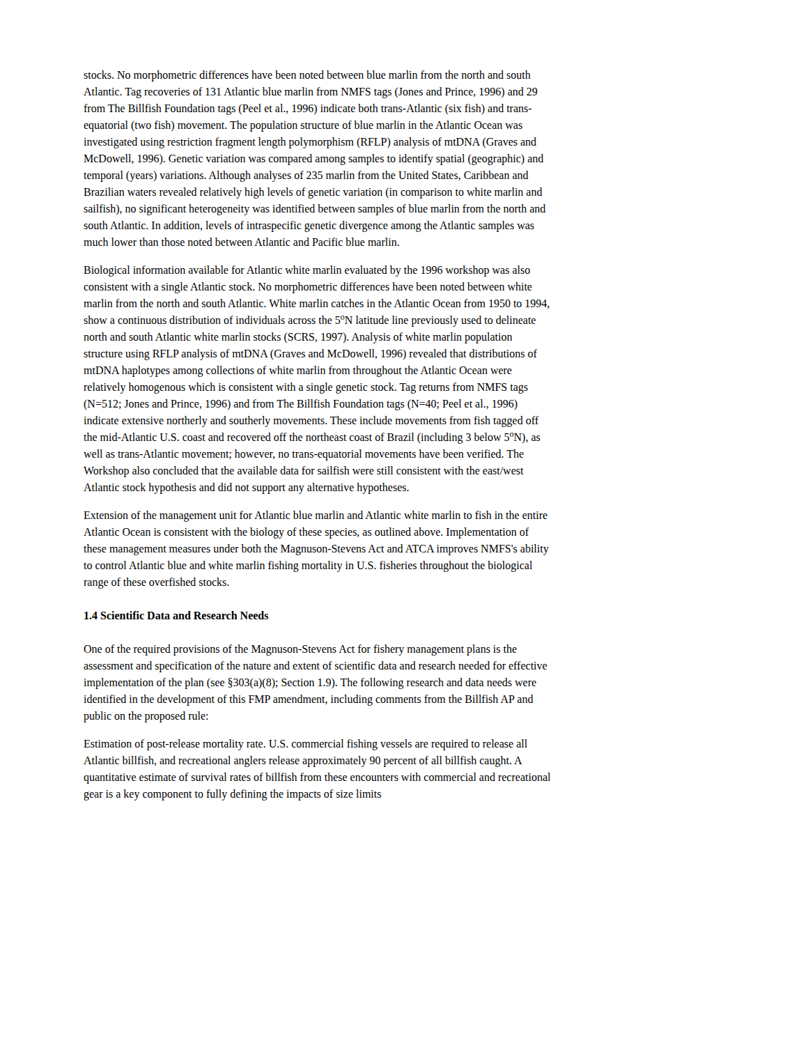stocks. No morphometric differences have been noted between blue marlin from the north and south Atlantic. Tag recoveries of 131 Atlantic blue marlin from NMFS tags (Jones and Prince, 1996) and 29 from The Billfish Foundation tags (Peel et al., 1996) indicate both trans-Atlantic (six fish) and trans-equatorial (two fish) movement. The population structure of blue marlin in the Atlantic Ocean was investigated using restriction fragment length polymorphism (RFLP) analysis of mtDNA (Graves and McDowell, 1996). Genetic variation was compared among samples to identify spatial (geographic) and temporal (years) variations. Although analyses of 235 marlin from the United States, Caribbean and Brazilian waters revealed relatively high levels of genetic variation (in comparison to white marlin and sailfish), no significant heterogeneity was identified between samples of blue marlin from the north and south Atlantic. In addition, levels of intraspecific genetic divergence among the Atlantic samples was much lower than those noted between Atlantic and Pacific blue marlin.
Biological information available for Atlantic white marlin evaluated by the 1996 workshop was also consistent with a single Atlantic stock. No morphometric differences have been noted between white marlin from the north and south Atlantic. White marlin catches in the Atlantic Ocean from 1950 to 1994, show a continuous distribution of individuals across the 5oN latitude line previously used to delineate north and south Atlantic white marlin stocks (SCRS, 1997). Analysis of white marlin population structure using RFLP analysis of mtDNA (Graves and McDowell, 1996) revealed that distributions of mtDNA haplotypes among collections of white marlin from throughout the Atlantic Ocean were relatively homogenous which is consistent with a single genetic stock. Tag returns from NMFS tags (N=512; Jones and Prince, 1996) and from The Billfish Foundation tags (N=40; Peel et al., 1996) indicate extensive northerly and southerly movements. These include movements from fish tagged off the mid-Atlantic U.S. coast and recovered off the northeast coast of Brazil (including 3 below 5oN), as well as trans-Atlantic movement; however, no trans-equatorial movements have been verified. The Workshop also concluded that the available data for sailfish were still consistent with the east/west Atlantic stock hypothesis and did not support any alternative hypotheses.
Extension of the management unit for Atlantic blue marlin and Atlantic white marlin to fish in the entire Atlantic Ocean is consistent with the biology of these species, as outlined above. Implementation of these management measures under both the Magnuson-Stevens Act and ATCA improves NMFS's ability to control Atlantic blue and white marlin fishing mortality in U.S. fisheries throughout the biological range of these overfished stocks.
1.4 Scientific Data and Research Needs
One of the required provisions of the Magnuson-Stevens Act for fishery management plans is the assessment and specification of the nature and extent of scientific data and research needed for effective implementation of the plan (see §303(a)(8); Section 1.9). The following research and data needs were identified in the development of this FMP amendment, including comments from the Billfish AP and public on the proposed rule:
Estimation of post-release mortality rate. U.S. commercial fishing vessels are required to release all Atlantic billfish, and recreational anglers release approximately 90 percent of all billfish caught. A quantitative estimate of survival rates of billfish from these encounters with commercial and recreational gear is a key component to fully defining the impacts of size limits